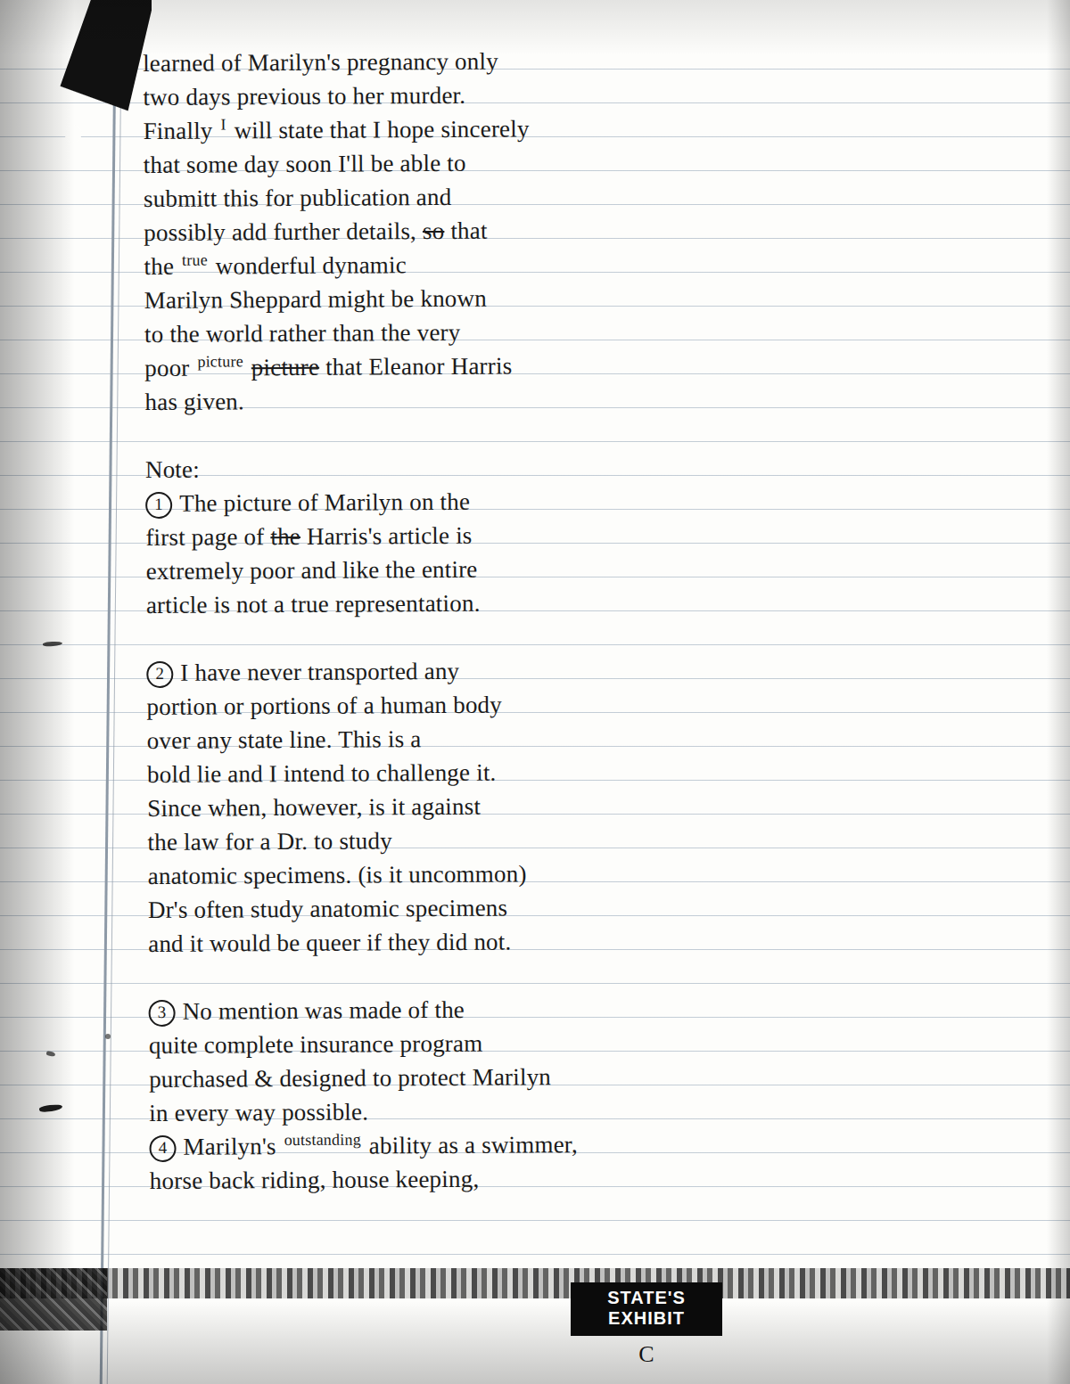learned of Marilyn's pregnancy only
two days previous to her murder.
Finally I will state that I hope sincerely
that some day soon I'll be able to
submitt this for publication and
possibly add further details, so that
the true wonderful dynamic
Marilyn Sheppard might be known
to the world rather than the very
poor picture picture that Eleanor Harris
has given.
Note:
1 The picture of Marilyn on the
first page of the Harris's article is
extremely poor and like the entire
article is not a true representation.
2 I have never transported any
portion or portions of a human body
over any state line. This is a
bold lie and I intend to challenge it.
Since when, however, is it against
the law for a Dr. to study
anatomic specimens. (is it uncommon)
Dr's often study anatomic specimens
and it would be queer if they did not.
3 No mention was made of the
quite complete insurance program
purchased & designed to protect Marilyn
in every way possible.
4 Marilyn's outstanding ability as a swimmer,
horse back riding, house keeping,
STATE'S
EXHIBIT
C